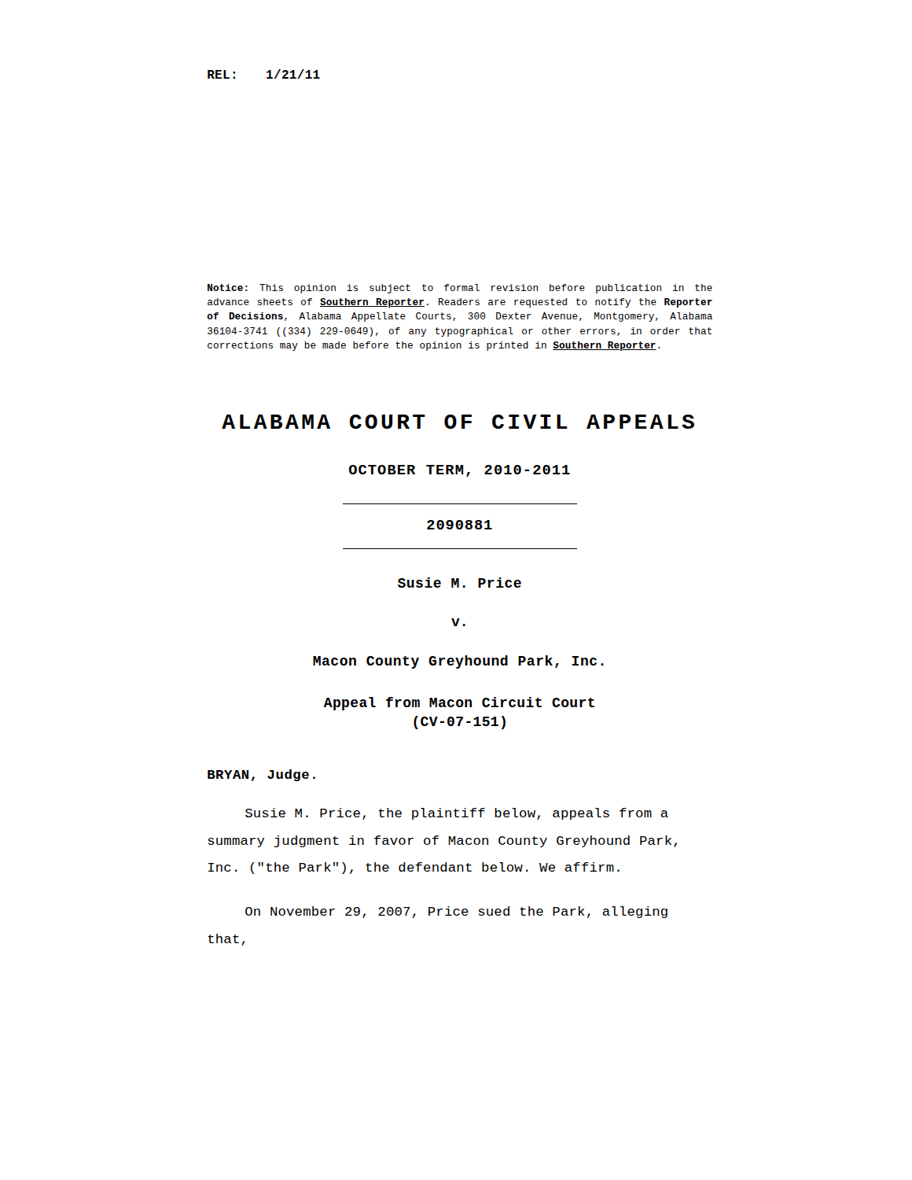REL:1/21/11
Notice: This opinion is subject to formal revision before publication in the advance sheets of Southern Reporter. Readers are requested to notify the Reporter of Decisions, Alabama Appellate Courts, 300 Dexter Avenue, Montgomery, Alabama 36104-3741 ((334) 229-0649), of any typographical or other errors, in order that corrections may be made before the opinion is printed in Southern Reporter.
ALABAMA COURT OF CIVIL APPEALS
OCTOBER TERM, 2010-2011
2090881
Susie M. Price
v.
Macon County Greyhound Park, Inc.
Appeal from Macon Circuit Court
(CV-07-151)
BRYAN, Judge.
Susie M. Price, the plaintiff below, appeals from a summary judgment in favor of Macon County Greyhound Park, Inc. ("the Park"), the defendant below. We affirm.
On November 29, 2007, Price sued the Park, alleging that,